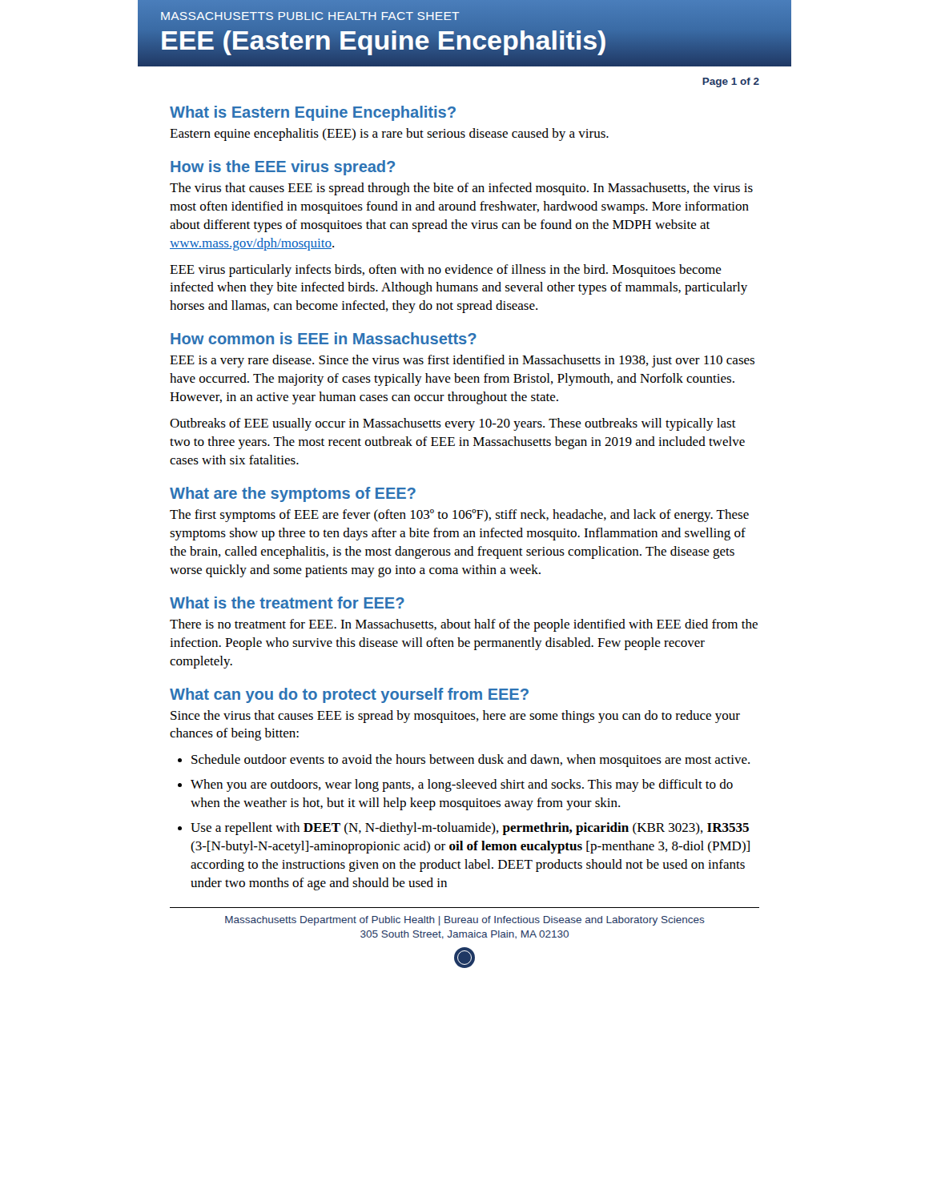MASSACHUSETTS PUBLIC HEALTH FACT SHEET
EEE (Eastern Equine Encephalitis)
Page 1 of 2
What is Eastern Equine Encephalitis?
Eastern equine encephalitis (EEE) is a rare but serious disease caused by a virus.
How is the EEE virus spread?
The virus that causes EEE is spread through the bite of an infected mosquito. In Massachusetts, the virus is most often identified in mosquitoes found in and around freshwater, hardwood swamps. More information about different types of mosquitoes that can spread the virus can be found on the MDPH website at www.mass.gov/dph/mosquito.
EEE virus particularly infects birds, often with no evidence of illness in the bird. Mosquitoes become infected when they bite infected birds. Although humans and several other types of mammals, particularly horses and llamas, can become infected, they do not spread disease.
How common is EEE in Massachusetts?
EEE is a very rare disease. Since the virus was first identified in Massachusetts in 1938, just over 110 cases have occurred. The majority of cases typically have been from Bristol, Plymouth, and Norfolk counties. However, in an active year human cases can occur throughout the state.
Outbreaks of EEE usually occur in Massachusetts every 10-20 years. These outbreaks will typically last two to three years. The most recent outbreak of EEE in Massachusetts began in 2019 and included twelve cases with six fatalities.
What are the symptoms of EEE?
The first symptoms of EEE are fever (often 103º to 106ºF), stiff neck, headache, and lack of energy. These symptoms show up three to ten days after a bite from an infected mosquito. Inflammation and swelling of the brain, called encephalitis, is the most dangerous and frequent serious complication. The disease gets worse quickly and some patients may go into a coma within a week.
What is the treatment for EEE?
There is no treatment for EEE. In Massachusetts, about half of the people identified with EEE died from the infection. People who survive this disease will often be permanently disabled. Few people recover completely.
What can you do to protect yourself from EEE?
Since the virus that causes EEE is spread by mosquitoes, here are some things you can do to reduce your chances of being bitten:
Schedule outdoor events to avoid the hours between dusk and dawn, when mosquitoes are most active.
When you are outdoors, wear long pants, a long-sleeved shirt and socks. This may be difficult to do when the weather is hot, but it will help keep mosquitoes away from your skin.
Use a repellent with DEET (N, N-diethyl-m-toluamide), permethrin, picaridin (KBR 3023), IR3535 (3-[N-butyl-N-acetyl]-aminopropionic acid) or oil of lemon eucalyptus [p-menthane 3, 8-diol (PMD)] according to the instructions given on the product label. DEET products should not be used on infants under two months of age and should be used in
Massachusetts Department of Public Health | Bureau of Infectious Disease and Laboratory Sciences
305 South Street, Jamaica Plain, MA 02130